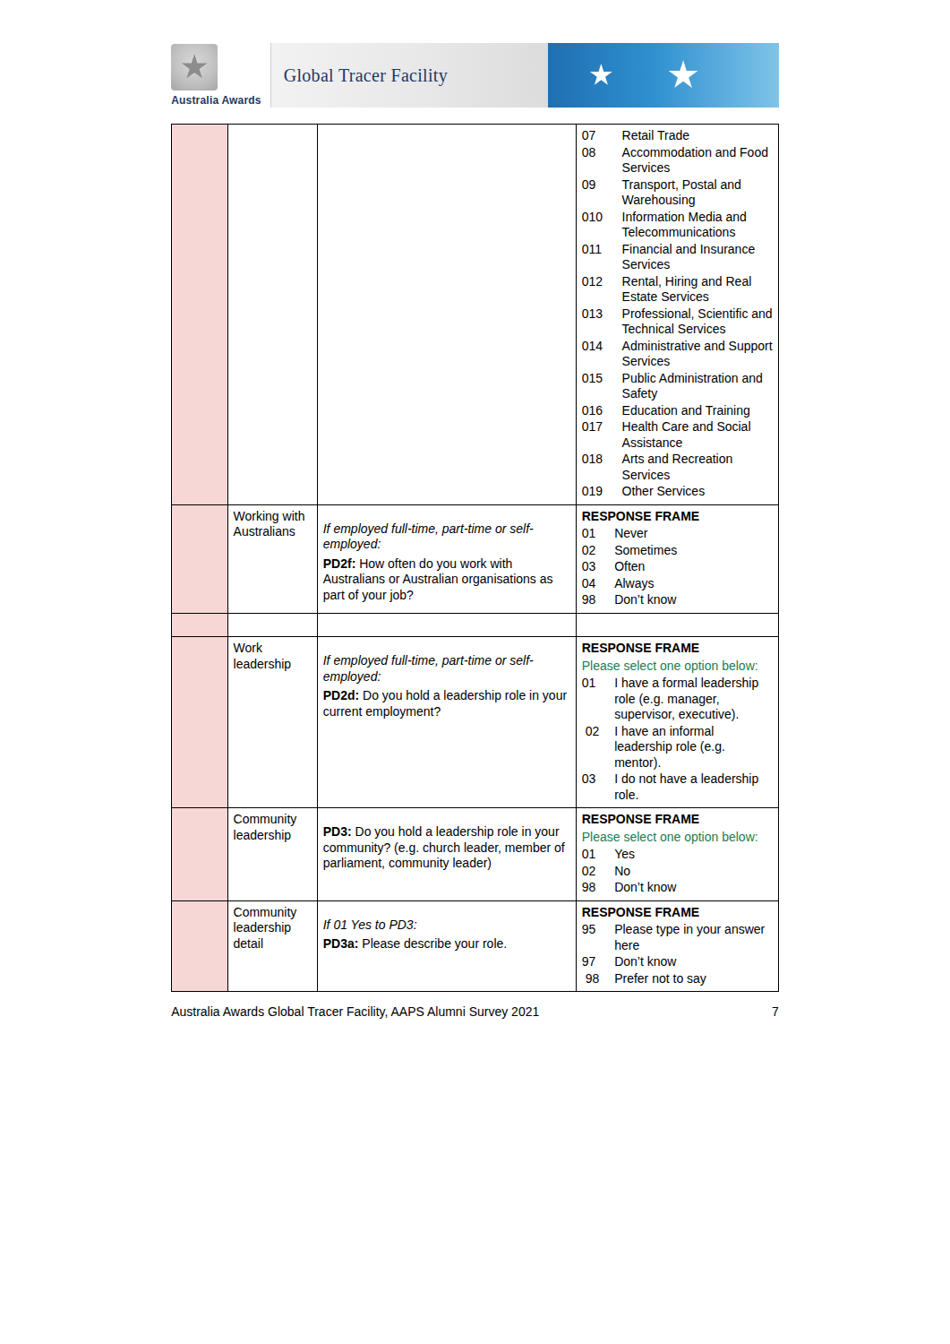Australia Awards
Global Tracer Facility
| | | | 07 Retail Trade 08 Accommodation and Food Services 09 Transport, Postal and Warehousing 010 Information Media and Telecommunications 011 Financial and Insurance Services 012 Rental, Hiring and Real Estate Services 013 Professional, Scientific and Technical Services 014 Administrative and Support Services 015 Public Administration and Safety 016 Education and Training 017 Health Care and Social Assistance 018 Arts and Recreation Services 019 Other Services |
| | Working with Australians | If employed full-time, part-time or self-employed: PD2f: How often do you work with Australians or Australian organisations as part of your job? | RESPONSE FRAME 01 Never 02 Sometimes 03 Often 04 Always 98 Don’t know |
| | Work leadership | If employed full-time, part-time or self-employed: PD2d: Do you hold a leadership role in your current employment? | RESPONSE FRAME Please select one option below: 01 I have a formal leadership role (e.g. manager, supervisor, executive). 02 I have an informal leadership role (e.g. mentor). 03 I do not have a leadership role. |
| | Community leadership | PD3: Do you hold a leadership role in your community? (e.g. church leader, member of parliament, community leader) | RESPONSE FRAME Please select one option below: 01 Yes 02 No 98 Don’t know |
| | Community leadership detail | If 01 Yes to PD3: PD3a: Please describe your role. | RESPONSE FRAME 95 Please type in your answer here 97 Don’t know 98 Prefer not to say |
Australia Awards Global Tracer Facility, AAPS Alumni Survey 2021
7